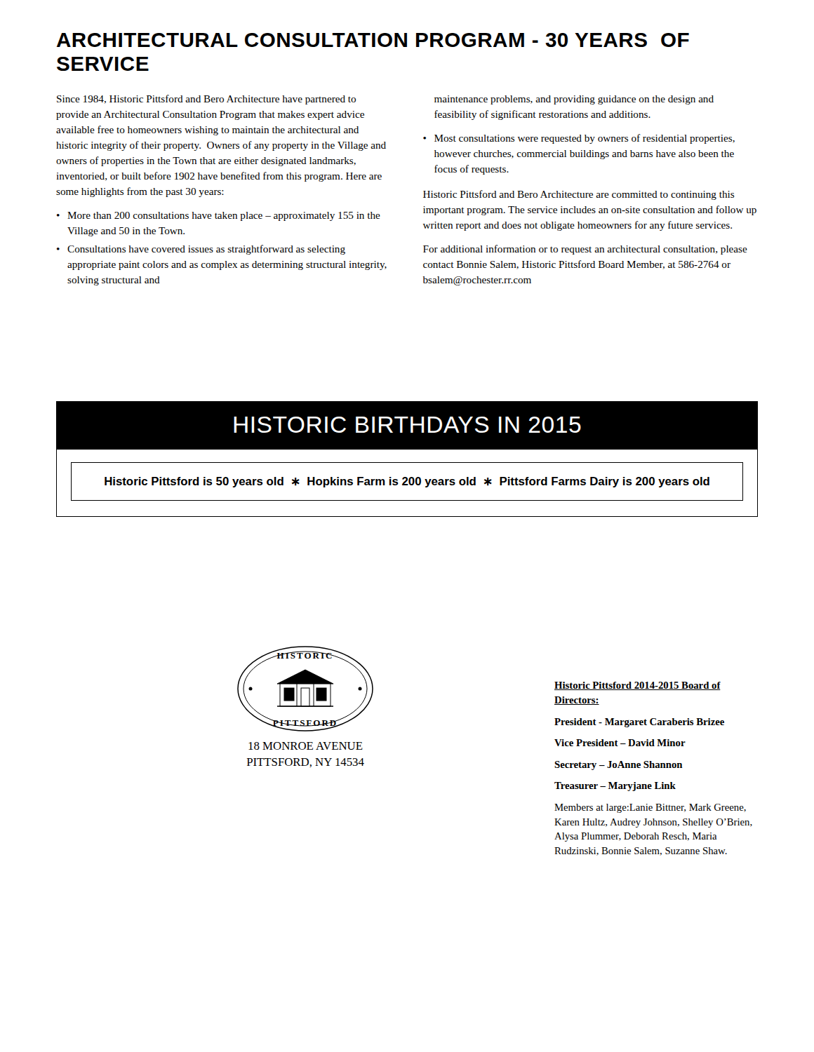ARCHITECTURAL CONSULTATION PROGRAM - 30 YEARS OF SERVICE
Since 1984, Historic Pittsford and Bero Architecture have partnered to provide an Architectural Consultation Program that makes expert advice available free to homeowners wishing to maintain the architectural and historic integrity of their property. Owners of any property in the Village and owners of properties in the Town that are either designated landmarks, inventoried, or built before 1902 have benefited from this program. Here are some highlights from the past 30 years:
More than 200 consultations have taken place – approximately 155 in the Village and 50 in the Town.
Consultations have covered issues as straightforward as selecting appropriate paint colors and as complex as determining structural integrity, solving structural and
maintenance problems, and providing guidance on the design and feasibility of significant restorations and additions.
Most consultations were requested by owners of residential properties, however churches, commercial buildings and barns have also been the focus of requests.
Historic Pittsford and Bero Architecture are committed to continuing this important program. The service includes an on-site consultation and follow up written report and does not obligate homeowners for any future services.
For additional information or to request an architectural consultation, please contact Bonnie Salem, Historic Pittsford Board Member, at 586-2764 or bsalem@rochester.rr.com
HISTORIC BIRTHDAYS IN 2015
Historic Pittsford is 50 years old ∗ Hopkins Farm is 200 years old ∗ Pittsford Farms Dairy is 200 years old
HISTORIC PITTSFORD
18 MONROE AVENUE
PITTSFORD, NY 14534
Historic Pittsford 2014-2015 Board of Directors:
President - Margaret Caraberis Brizee
Vice President – David Minor
Secretary – JoAnne Shannon
Treasurer – Maryjane Link
Members at large:Lanie Bittner, Mark Greene, Karen Hultz, Audrey Johnson, Shelley O’Brien, Alysa Plummer, Deborah Resch, Maria Rudzinski, Bonnie Salem, Suzanne Shaw.